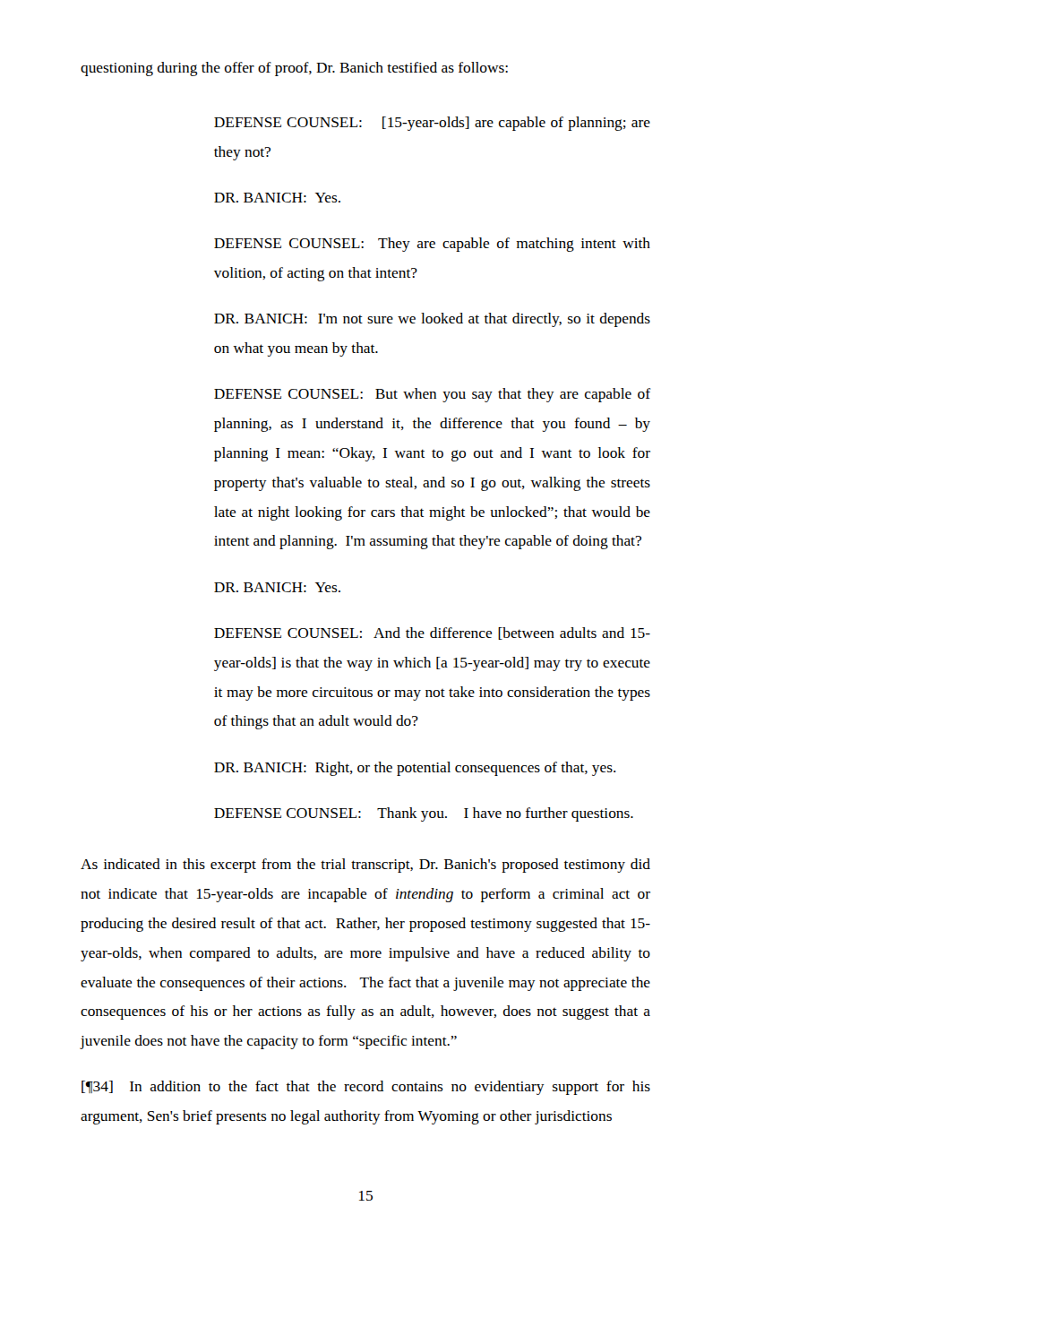questioning during the offer of proof, Dr. Banich testified as follows:
Defense Counsel: [15-year-olds] are capable of planning; are they not?
Dr. Banich: Yes.
Defense Counsel: They are capable of matching intent with volition, of acting on that intent?
Dr. Banich: I'm not sure we looked at that directly, so it depends on what you mean by that.
Defense Counsel: But when you say that they are capable of planning, as I understand it, the difference that you found – by planning I mean: “Okay, I want to go out and I want to look for property that's valuable to steal, and so I go out, walking the streets late at night looking for cars that might be unlocked”; that would be intent and planning. I'm assuming that they're capable of doing that?
Dr. Banich: Yes.
Defense Counsel: And the difference [between adults and 15-year-olds] is that the way in which [a 15-year-old] may try to execute it may be more circuitous or may not take into consideration the types of things that an adult would do?
Dr. Banich: Right, or the potential consequences of that, yes.
Defense Counsel: Thank you. I have no further questions.
As indicated in this excerpt from the trial transcript, Dr. Banich's proposed testimony did not indicate that 15-year-olds are incapable of intending to perform a criminal act or producing the desired result of that act. Rather, her proposed testimony suggested that 15-year-olds, when compared to adults, are more impulsive and have a reduced ability to evaluate the consequences of their actions. The fact that a juvenile may not appreciate the consequences of his or her actions as fully as an adult, however, does not suggest that a juvenile does not have the capacity to form “specific intent.”
[¶34] In addition to the fact that the record contains no evidentiary support for his argument, Sen's brief presents no legal authority from Wyoming or other jurisdictions
15